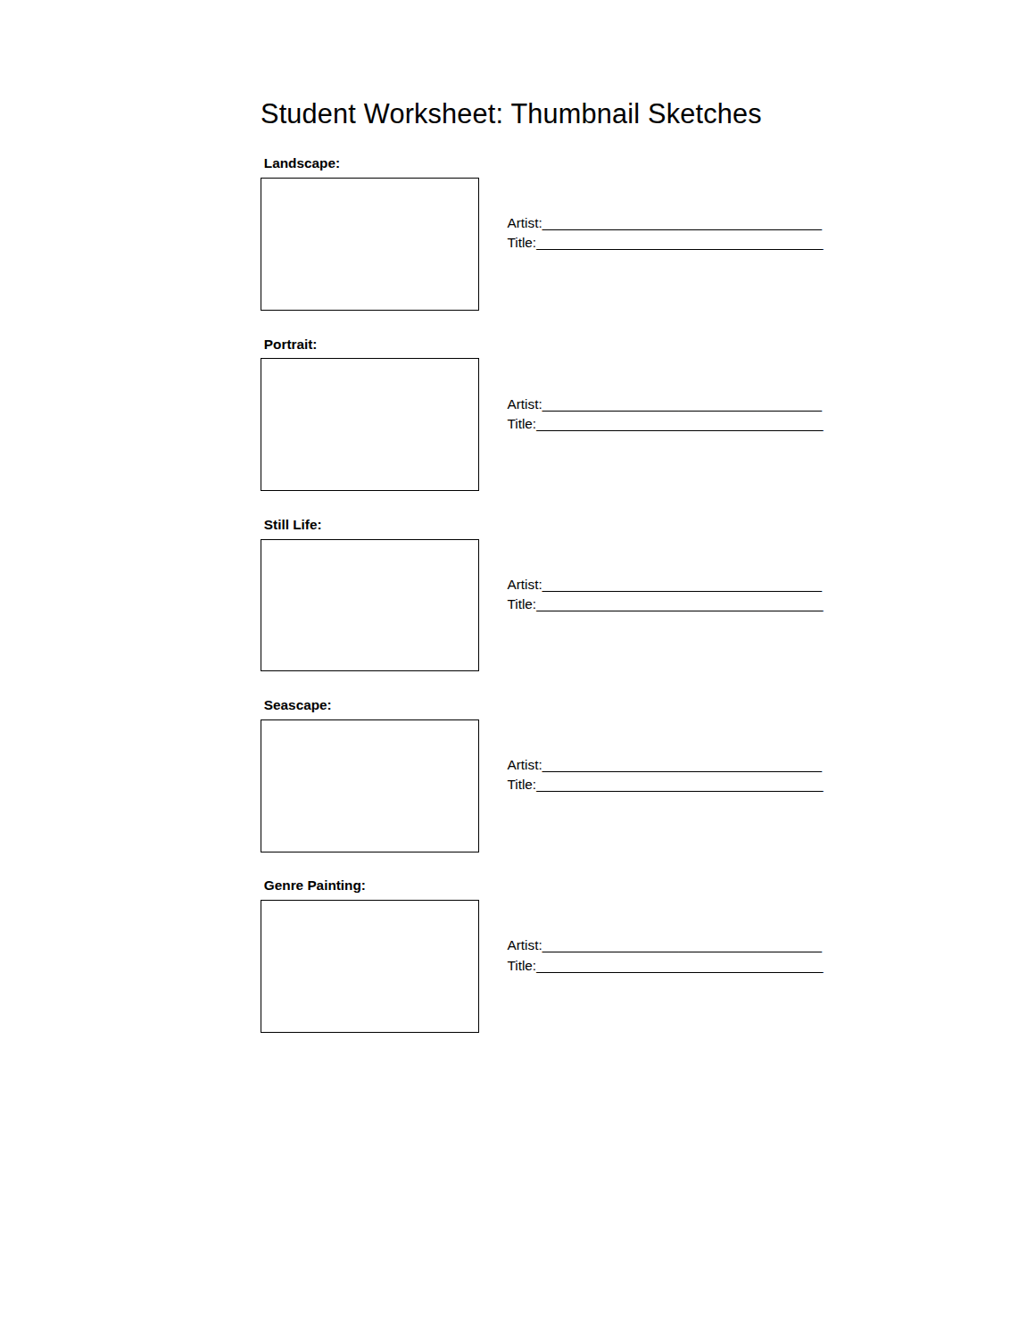Student Worksheet: Thumbnail Sketches
Landscape:
Artist:_______________________________________ Title:________________________________________
Portrait:
Artist:_______________________________________ Title:________________________________________
Still Life:
Artist:_______________________________________ Title:________________________________________
Seascape:
Artist:_______________________________________ Title:________________________________________
Genre Painting:
Artist:_______________________________________ Title:________________________________________